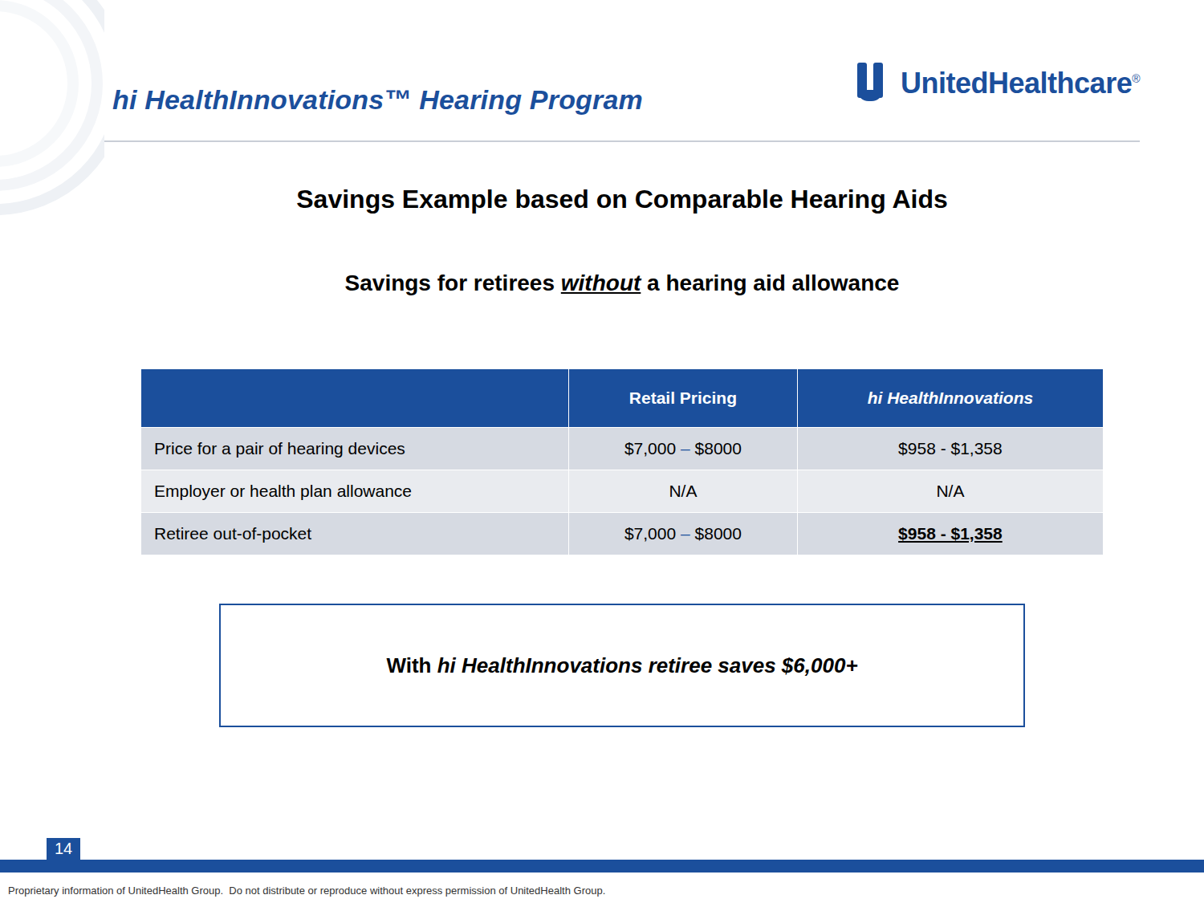UnitedHealthcare®
hi HealthInnovations™ Hearing Program
Savings Example based on Comparable Hearing Aids
Savings for retirees without a hearing aid allowance
| | Retail Pricing | hi HealthInnovations |
| --- | --- | --- |
| Price for a pair of hearing devices | $7,000 – $8000 | $958 - $1,358 |
| Employer or health plan allowance | N/A | N/A |
| Retiree out-of-pocket | $7,000 – $8000 | $958 - $1,358 |
With hi HealthInnovations retiree saves $6,000+
14
Proprietary information of UnitedHealth Group. Do not distribute or reproduce without express permission of UnitedHealth Group.